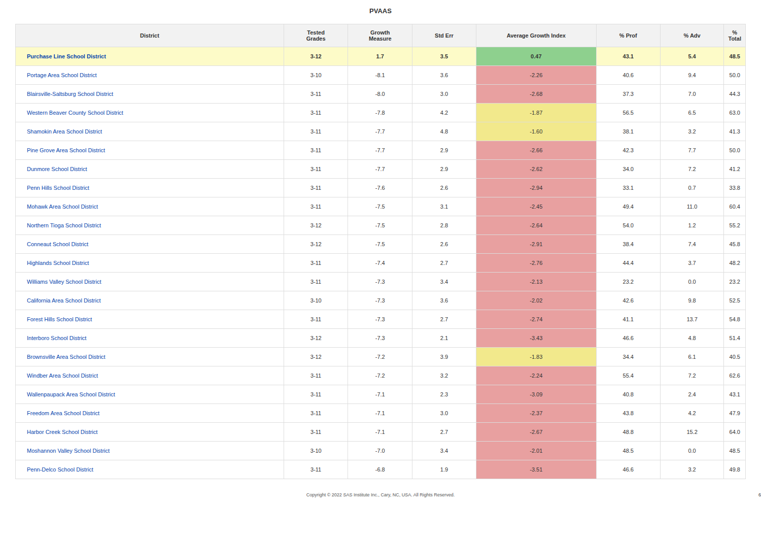PVAAS
| District | Tested Grades | Growth Measure | Std Err | Average Growth Index | % Prof | % Adv | % Total |
| --- | --- | --- | --- | --- | --- | --- | --- |
| Purchase Line School District | 3-12 | 1.7 | 3.5 | 0.47 | 43.1 | 5.4 | 48.5 |
| Portage Area School District | 3-10 | -8.1 | 3.6 | -2.26 | 40.6 | 9.4 | 50.0 |
| Blairsville-Saltsburg School District | 3-11 | -8.0 | 3.0 | -2.68 | 37.3 | 7.0 | 44.3 |
| Western Beaver County School District | 3-11 | -7.8 | 4.2 | -1.87 | 56.5 | 6.5 | 63.0 |
| Shamokin Area School District | 3-11 | -7.7 | 4.8 | -1.60 | 38.1 | 3.2 | 41.3 |
| Pine Grove Area School District | 3-11 | -7.7 | 2.9 | -2.66 | 42.3 | 7.7 | 50.0 |
| Dunmore School District | 3-11 | -7.7 | 2.9 | -2.62 | 34.0 | 7.2 | 41.2 |
| Penn Hills School District | 3-11 | -7.6 | 2.6 | -2.94 | 33.1 | 0.7 | 33.8 |
| Mohawk Area School District | 3-11 | -7.5 | 3.1 | -2.45 | 49.4 | 11.0 | 60.4 |
| Northern Tioga School District | 3-12 | -7.5 | 2.8 | -2.64 | 54.0 | 1.2 | 55.2 |
| Conneaut School District | 3-12 | -7.5 | 2.6 | -2.91 | 38.4 | 7.4 | 45.8 |
| Highlands School District | 3-11 | -7.4 | 2.7 | -2.76 | 44.4 | 3.7 | 48.2 |
| Williams Valley School District | 3-11 | -7.3 | 3.4 | -2.13 | 23.2 | 0.0 | 23.2 |
| California Area School District | 3-10 | -7.3 | 3.6 | -2.02 | 42.6 | 9.8 | 52.5 |
| Forest Hills School District | 3-11 | -7.3 | 2.7 | -2.74 | 41.1 | 13.7 | 54.8 |
| Interboro School District | 3-12 | -7.3 | 2.1 | -3.43 | 46.6 | 4.8 | 51.4 |
| Brownsville Area School District | 3-12 | -7.2 | 3.9 | -1.83 | 34.4 | 6.1 | 40.5 |
| Windber Area School District | 3-11 | -7.2 | 3.2 | -2.24 | 55.4 | 7.2 | 62.6 |
| Wallenpaupack Area School District | 3-11 | -7.1 | 2.3 | -3.09 | 40.8 | 2.4 | 43.1 |
| Freedom Area School District | 3-11 | -7.1 | 3.0 | -2.37 | 43.8 | 4.2 | 47.9 |
| Harbor Creek School District | 3-11 | -7.1 | 2.7 | -2.67 | 48.8 | 15.2 | 64.0 |
| Moshannon Valley School District | 3-10 | -7.0 | 3.4 | -2.01 | 48.5 | 0.0 | 48.5 |
| Penn-Delco School District | 3-11 | -6.8 | 1.9 | -3.51 | 46.6 | 3.2 | 49.8 |
Copyright © 2022 SAS Institute Inc., Cary, NC, USA. All Rights Reserved. 6